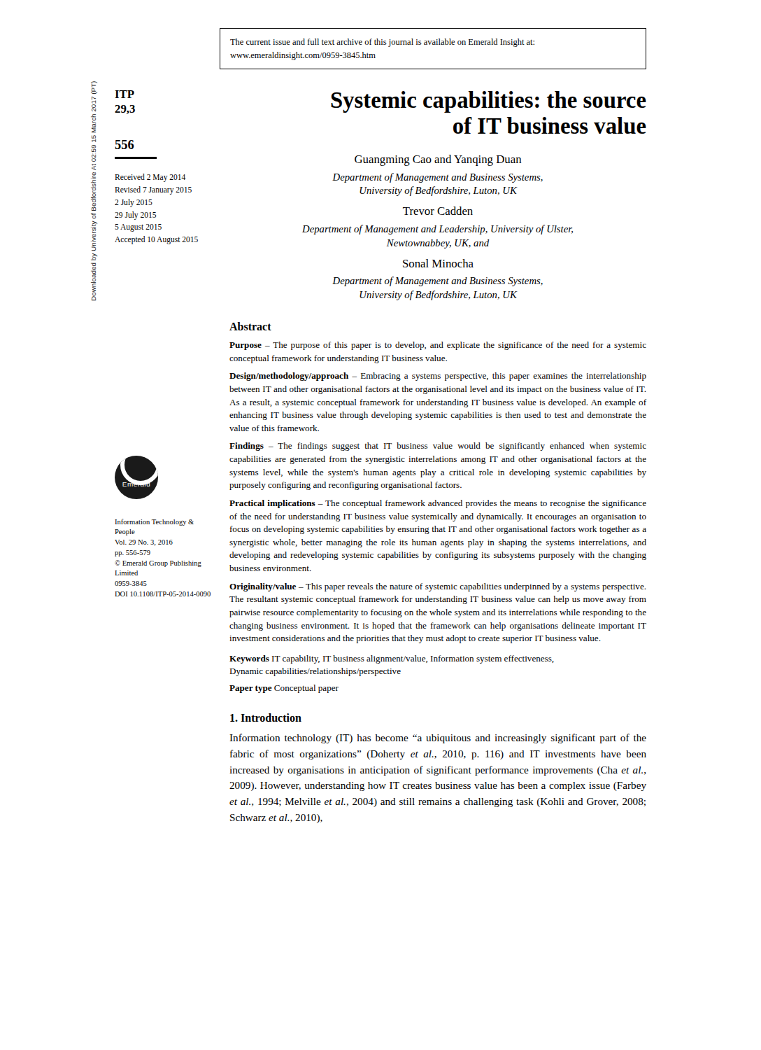Downloaded by University of Bedfordshire At 02:59 15 March 2017 (PT)
The current issue and full text archive of this journal is available on Emerald Insight at:
www.emeraldinsight.com/0959-3845.htm
ITP
29,3
556
Received 2 May 2014
Revised 7 January 2015
2 July 2015
29 July 2015
5 August 2015
Accepted 10 August 2015
Emerald
Information Technology & People
Vol. 29 No. 3, 2016
pp. 556-579
© Emerald Group Publishing Limited
0959-3845
DOI 10.1108/ITP-05-2014-0090
Systemic capabilities: the source
of IT business value
Guangming Cao and Yanqing Duan
Department of Management and Business Systems,
University of Bedfordshire, Luton, UK
Trevor Cadden
Department of Management and Leadership, University of Ulster,
Newtownabbey, UK, and
Sonal Minocha
Department of Management and Business Systems,
University of Bedfordshire, Luton, UK
Abstract
Purpose – The purpose of this paper is to develop, and explicate the significance of the need for a systemic conceptual framework for understanding IT business value.
Design/methodology/approach – Embracing a systems perspective, this paper examines the interrelationship between IT and other organisational factors at the organisational level and its impact on the business value of IT. As a result, a systemic conceptual framework for understanding IT business value is developed. An example of enhancing IT business value through developing systemic capabilities is then used to test and demonstrate the value of this framework.
Findings – The findings suggest that IT business value would be significantly enhanced when systemic capabilities are generated from the synergistic interrelations among IT and other organisational factors at the systems level, while the system's human agents play a critical role in developing systemic capabilities by purposely configuring and reconfiguring organisational factors.
Practical implications – The conceptual framework advanced provides the means to recognise the significance of the need for understanding IT business value systemically and dynamically. It encourages an organisation to focus on developing systemic capabilities by ensuring that IT and other organisational factors work together as a synergistic whole, better managing the role its human agents play in shaping the systems interrelations, and developing and redeveloping systemic capabilities by configuring its subsystems purposely with the changing business environment.
Originality/value – This paper reveals the nature of systemic capabilities underpinned by a systems perspective. The resultant systemic conceptual framework for understanding IT business value can help us move away from pairwise resource complementarity to focusing on the whole system and its interrelations while responding to the changing business environment. It is hoped that the framework can help organisations delineate important IT investment considerations and the priorities that they must adopt to create superior IT business value.
Keywords IT capability, IT business alignment/value, Information system effectiveness,
Dynamic capabilities/relationships/perspective
Paper type Conceptual paper
1. Introduction
Information technology (IT) has become “a ubiquitous and increasingly significant part of the fabric of most organizations” (Doherty et al., 2010, p. 116) and IT investments have been increased by organisations in anticipation of significant performance improvements (Cha et al., 2009). However, understanding how IT creates business value has been a complex issue (Farbey et al., 1994; Melville et al., 2004) and still remains a challenging task (Kohli and Grover, 2008; Schwarz et al., 2010),